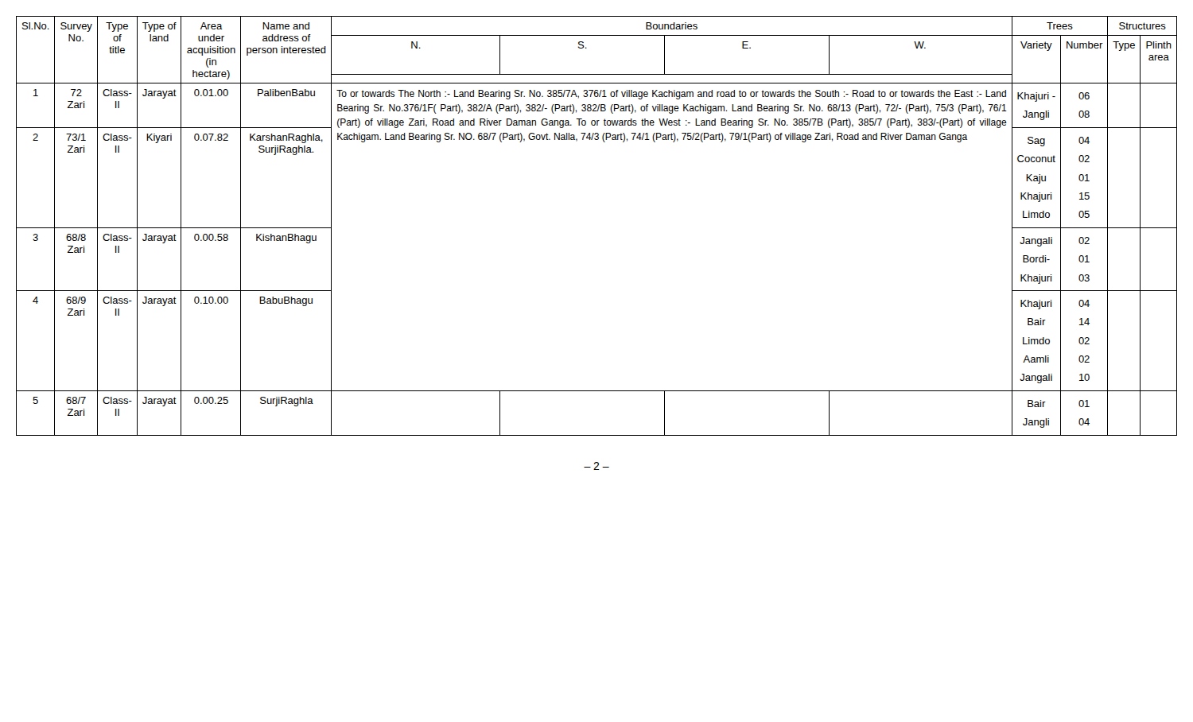| Sl.No. | Survey No. | Type of title | Type of land | Area under acquisition (in hectare) | Name and address of person interested | Boundaries | Trees | Structures |
| --- | --- | --- | --- | --- | --- | --- | --- | --- |
| N. | S. | E. | W. | Variety | Number | Type | Plinth area |
| 1 | 72 Zari | Class- II | Jarayat | 0.01.00 | PalibenBabu | To or towards The North :- Land Bearing Sr. No. 385/7A, 376/1 of village Kachigam and road to or towards the South :- Road to or towards the East :- Land Bearing Sr. No.376/1F( Part), 382/A (Part), 382/- (Part), 382/B (Part), of village Kachigam. Land Bearing Sr. No. 68/13 (Part), 72/- (Part), 75/3 (Part), 76/1 (Part) of village Zari, Road and River Daman Ganga. To or towards the West :- Land Bearing Sr. No. 385/7B (Part), 385/7 (Part), 383/-(Part) of village Kachigam. Land Bearing Sr. NO. 68/7 (Part), Govt. Nalla, 74/3 (Part), 74/1 (Part), 75/2(Part), 79/1(Part) of village Zari, Road and River Daman Ganga | Khajuri - Jangli | 06 08 | | |
| 2 | 73/1 Zari | Class- II | Kiyari | 0.07.82 | KarshanRaghla, SurjiRaghla. | Sag Coconut Kaju Khajuri Limdo | 04 02 01 15 05 | | |
| 3 | 68/8 Zari | Class- II | Jarayat | 0.00.58 | KishanBhagu | Jangali Bordi- Khajuri | 02 01 03 | | |
| 4 | 68/9 Zari | Class- II | Jarayat | 0.10.00 | BabuBhagu | Khajuri Bair Limdo Aamli Jangali | 04 14 02 02 10 | | |
| 5 | 68/7 Zari | Class- II | Jarayat | 0.00.25 | SurjiRaghla | | | | | Bair Jangli | 01 04 | | |
– 2 –